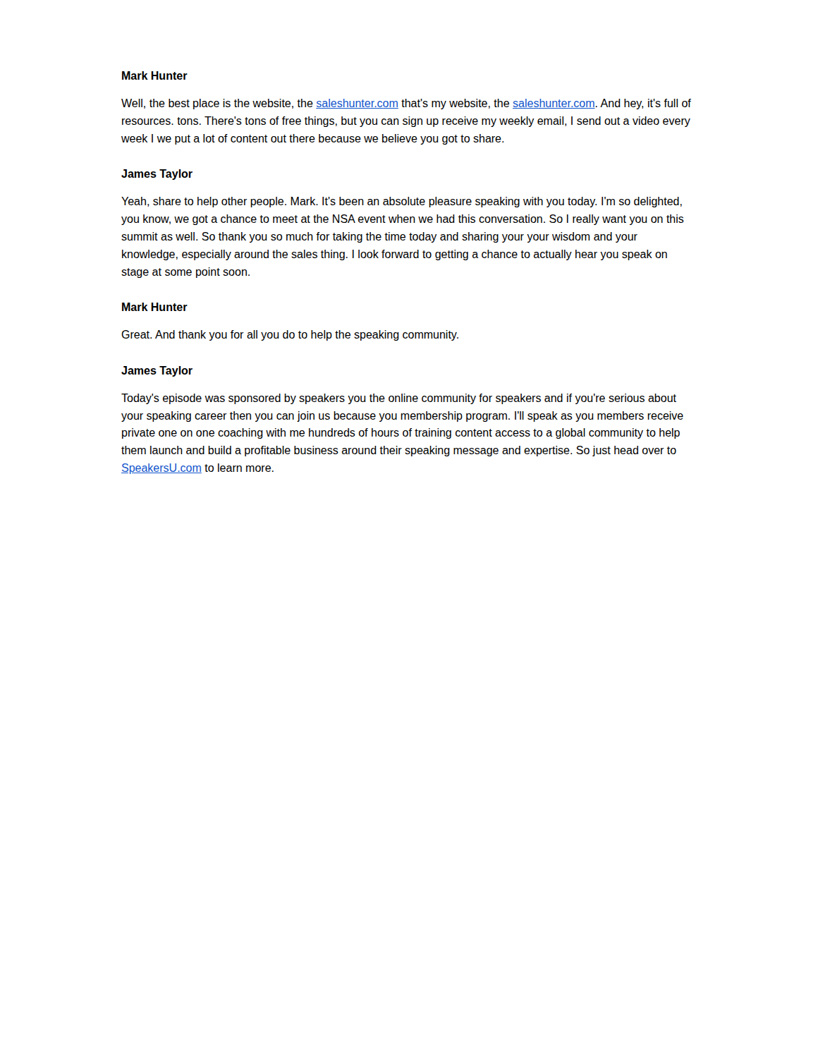Mark Hunter
Well, the best place is the website, the saleshunter.com that's my website, the saleshunter.com. And hey, it's full of resources. tons. There's tons of free things, but you can sign up receive my weekly email, I send out a video every week I we put a lot of content out there because we believe you got to share.
James Taylor
Yeah, share to help other people. Mark. It's been an absolute pleasure speaking with you today. I'm so delighted, you know, we got a chance to meet at the NSA event when we had this conversation. So I really want you on this summit as well. So thank you so much for taking the time today and sharing your your wisdom and your knowledge, especially around the sales thing. I look forward to getting a chance to actually hear you speak on stage at some point soon.
Mark Hunter
Great. And thank you for all you do to help the speaking community.
James Taylor
Today's episode was sponsored by speakers you the online community for speakers and if you're serious about your speaking career then you can join us because you membership program. I'll speak as you members receive private one on one coaching with me hundreds of hours of training content access to a global community to help them launch and build a profitable business around their speaking message and expertise. So just head over to SpeakersU.com to learn more.